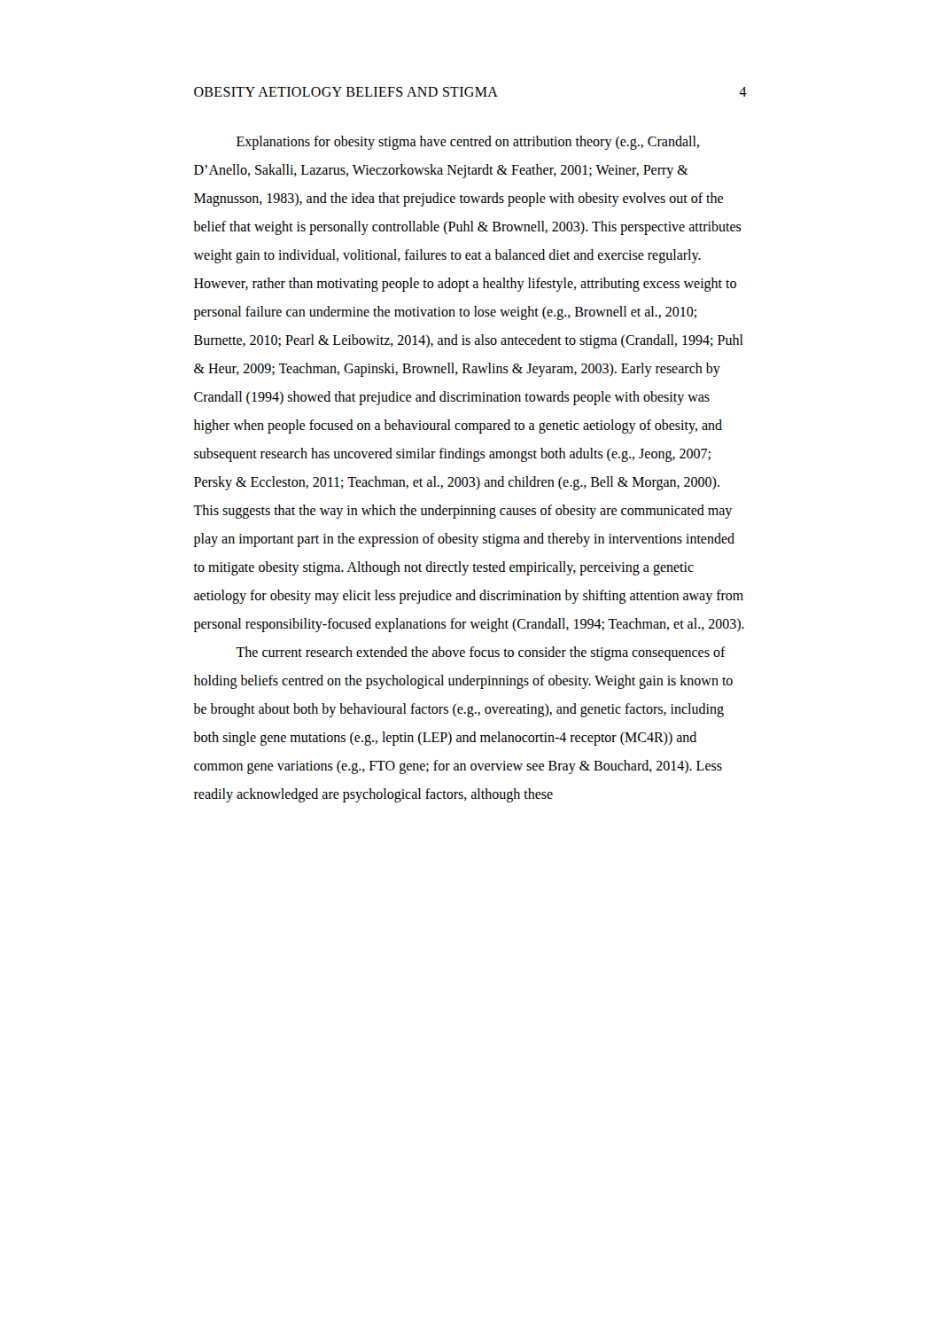Obesity Aetiology Beliefs and Stigma 4
Explanations for obesity stigma have centred on attribution theory (e.g., Crandall, D’Anello, Sakalli, Lazarus, Wieczorkowska Nejtardt & Feather, 2001; Weiner, Perry & Magnusson, 1983), and the idea that prejudice towards people with obesity evolves out of the belief that weight is personally controllable (Puhl & Brownell, 2003). This perspective attributes weight gain to individual, volitional, failures to eat a balanced diet and exercise regularly. However, rather than motivating people to adopt a healthy lifestyle, attributing excess weight to personal failure can undermine the motivation to lose weight (e.g., Brownell et al., 2010; Burnette, 2010; Pearl & Leibowitz, 2014), and is also antecedent to stigma (Crandall, 1994; Puhl & Heur, 2009; Teachman, Gapinski, Brownell, Rawlins & Jeyaram, 2003). Early research by Crandall (1994) showed that prejudice and discrimination towards people with obesity was higher when people focused on a behavioural compared to a genetic aetiology of obesity, and subsequent research has uncovered similar findings amongst both adults (e.g., Jeong, 2007; Persky & Eccleston, 2011; Teachman, et al., 2003) and children (e.g., Bell & Morgan, 2000). This suggests that the way in which the underpinning causes of obesity are communicated may play an important part in the expression of obesity stigma and thereby in interventions intended to mitigate obesity stigma. Although not directly tested empirically, perceiving a genetic aetiology for obesity may elicit less prejudice and discrimination by shifting attention away from personal responsibility-focused explanations for weight (Crandall, 1994; Teachman, et al., 2003).
The current research extended the above focus to consider the stigma consequences of holding beliefs centred on the psychological underpinnings of obesity. Weight gain is known to be brought about both by behavioural factors (e.g., overeating), and genetic factors, including both single gene mutations (e.g., leptin (LEP) and melanocortin-4 receptor (MC4R)) and common gene variations (e.g., FTO gene; for an overview see Bray & Bouchard, 2014). Less readily acknowledged are psychological factors, although these